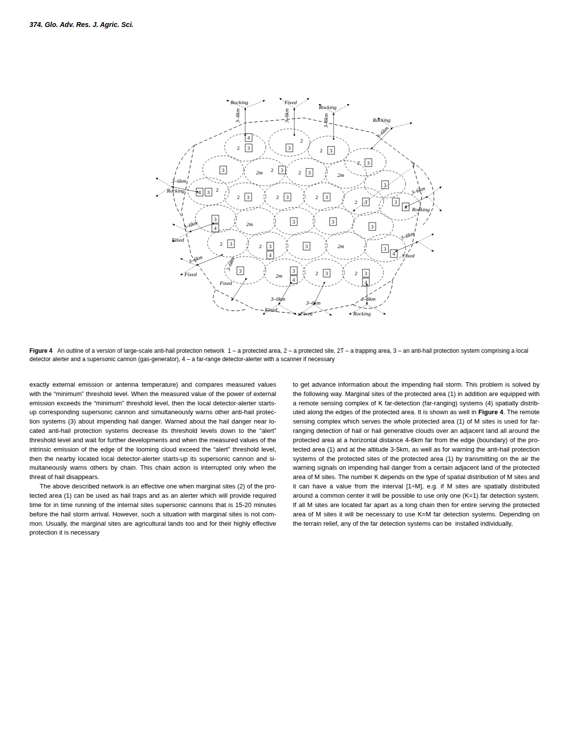374. Glo. Adv. Res. J. Agric. Sci.
2 3 4 3 2 2 3 2 3 3 2т 2 3 2 3 2т 3 4 3 2 2 3 2 3 2 3 2 3 3 4 3 4 2т 3 3 3 2 3 2 3 4 3 2т 3 4 3 2т 3 4 2 3 2 3 4 1 3–6km Rocking 3–6km Fixed 3–6km Rocking 3–6km Rocking 3–6km Rocking 3–6km Fixed 3–6km Rocking 3–6km Fixed 3–6km Fixed 3–6km Fixed 3–6km Fixed 3–6km Fixed 3–6km Rocking
Figure 4 An outline of a version of large-scale anti-hail protection network 1 – a protected area, 2 – a protected site, 2T – a trapping area, 3 – an anti-hail protection system comprising a local detector alerter and a supersonic cannon (gas-generator), 4 – a far-range detector-alerter with a scanner if necessary
exactly external emission or antenna temperature) and compares measured values with the “minimum” threshold level. When the measured value of the power of external emission exceeds the “minimum” threshold level, then the local detector-alerter starts-up corresponding supersonic cannon and simultaneously warns other anti-hail protection systems (3) about impending hail danger. Warned about the hail danger near located anti-hail protection systems decrease its threshold levels down to the “alert” threshold level and wait for further developments and when the measured values of the intrinsic emission of the edge of the looming cloud exceed the “alert” threshold level, then the nearby located local detector-alerter starts-up its supersonic cannon and simultaneously warns others by chain. This chain action is interrupted only when the threat of hail disappears.
The above described network is an effective one when marginal sites (2) of the protected area (1) can be used as hail traps and as an alerter which will provide required time for in time running of the internal sites supersonic cannons that is 15-20 minutes before the hail storm arrival. However, such a situation with marginal sites is not common. Usually, the marginal sites are agricultural lands too and for their highly effective protection it is necessary
to get advance information about the impending hail storm. This problem is solved by the following way. Marginal sites of the protected area (1) in addition are equipped with a remote sensing complex of K far-detection (far-ranging) systems (4) spatially distributed along the edges of the protected area. It is shown as well in Figure 4. The remote sensing complex which serves the whole protected area (1) of M sites is used for far-ranging detection of hail or hail generative clouds over an adjacent land all around the protected area at a horizontal distance 4-6km far from the edge (boundary) of the protected area (1) and at the altitude 3-5km, as well as for warning the anti-hail protection systems of the protected sites of the protected area (1) by transmitting on the air the warning signals on impending hail danger from a certain adjacent land of the protected area of M sites. The number K depends on the type of spatial distribution of M sites and it can have a value from the interval [1÷M], e.g. if M sites are spatially distributed around a common center it will be possible to use only one (K=1) far detection system. If all M sites are located far apart as a long chain then for entire serving the protected area of M sites it will be necessary to use K=M far detection systems. Depending on the terrain relief, any of the far detection systems can be installed individually,